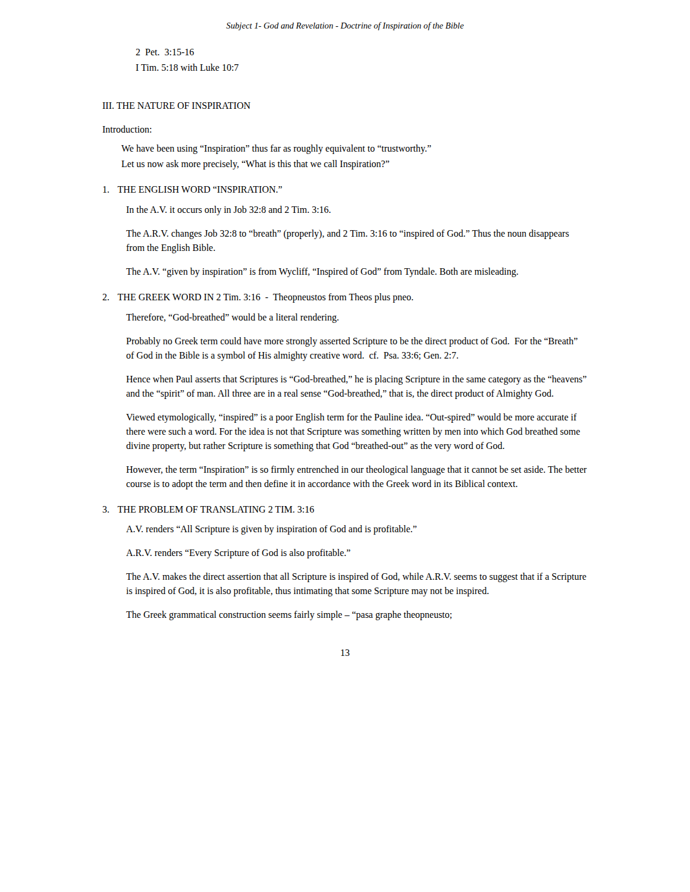Subject 1- God and Revelation - Doctrine of Inspiration of the Bible
2 Pet. 3:15-16
I Tim. 5:18 with Luke 10:7
III. THE NATURE OF INSPIRATION
Introduction:
We have been using “Inspiration” thus far as roughly equivalent to “trustworthy.”
Let us now ask more precisely, “What is this that we call Inspiration?”
1. THE ENGLISH WORD “INSPIRATION.”
In the A.V. it occurs only in Job 32:8 and 2 Tim. 3:16.
The A.R.V. changes Job 32:8 to “breath” (properly), and 2 Tim. 3:16 to “inspired of God.” Thus the noun disappears from the English Bible.
The A.V. “given by inspiration” is from Wycliff, “Inspired of God” from Tyndale. Both are misleading.
2. THE GREEK WORD IN 2 Tim. 3:16 - Theopneustos from Theos plus pneo.
Therefore, “God-breathed” would be a literal rendering.
Probably no Greek term could have more strongly asserted Scripture to be the direct product of God. For the “Breath” of God in the Bible is a symbol of His almighty creative word. cf. Psa. 33:6; Gen. 2:7.
Hence when Paul asserts that Scriptures is “God-breathed,” he is placing Scripture in the same category as the “heavens” and the “spirit” of man. All three are in a real sense “God-breathed,” that is, the direct product of Almighty God.
Viewed etymologically, “inspired” is a poor English term for the Pauline idea. “Out-spired” would be more accurate if there were such a word. For the idea is not that Scripture was something written by men into which God breathed some divine property, but rather Scripture is something that God “breathed-out” as the very word of God.
However, the term “Inspiration” is so firmly entrenched in our theological language that it cannot be set aside. The better course is to adopt the term and then define it in accordance with the Greek word in its Biblical context.
3. THE PROBLEM OF TRANSLATING 2 TIM. 3:16
A.V. renders “All Scripture is given by inspiration of God and is profitable.”
A.R.V. renders “Every Scripture of God is also profitable.”
The A.V. makes the direct assertion that all Scripture is inspired of God, while A.R.V. seems to suggest that if a Scripture is inspired of God, it is also profitable, thus intimating that some Scripture may not be inspired.
The Greek grammatical construction seems fairly simple – “pasa graphe theopneusto;
13